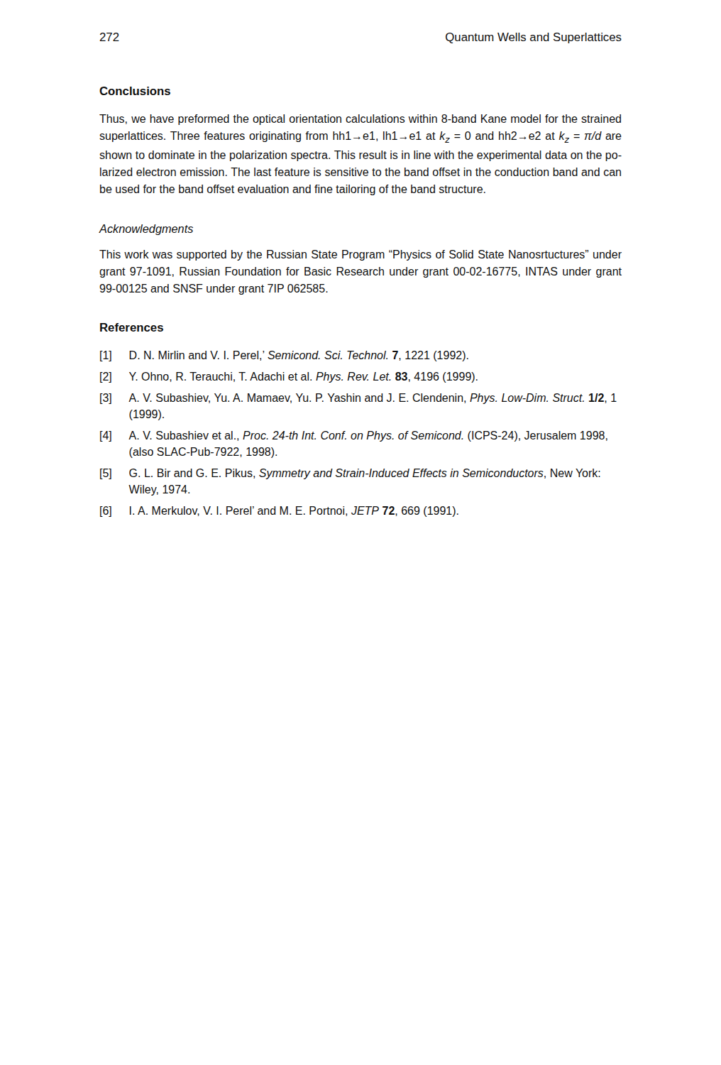272 Quantum Wells and Superlattices
Conclusions
Thus, we have preformed the optical orientation calculations within 8-band Kane model for the strained superlattices. Three features originating from hh1→e1, lh1→e1 at kz = 0 and hh2→e2 at kz = π/d are shown to dominate in the polarization spectra. This result is in line with the experimental data on the polarized electron emission. The last feature is sensitive to the band offset in the conduction band and can be used for the band offset evaluation and fine tailoring of the band structure.
Acknowledgments
This work was supported by the Russian State Program “Physics of Solid State Nanosrtuctures” under grant 97-1091, Russian Foundation for Basic Research under grant 00-02-16775, INTAS under grant 99-00125 and SNSF under grant 7IP 062585.
References
D. N. Mirlin and V. I. Perel,’ Semicond. Sci. Technol. 7, 1221 (1992).
Y. Ohno, R. Terauchi, T. Adachi et al. Phys. Rev. Let. 83, 4196 (1999).
A. V. Subashiev, Yu. A. Mamaev, Yu. P. Yashin and J. E. Clendenin, Phys. Low-Dim. Struct. 1/2, 1 (1999).
A. V. Subashiev et al., Proc. 24-th Int. Conf. on Phys. of Semicond. (ICPS-24), Jerusalem 1998, (also SLAC-Pub-7922, 1998).
G. L. Bir and G. E. Pikus, Symmetry and Strain-Induced Effects in Semiconductors, New York: Wiley, 1974.
I. A. Merkulov, V. I. Perel’ and M. E. Portnoi, JETP 72, 669 (1991).